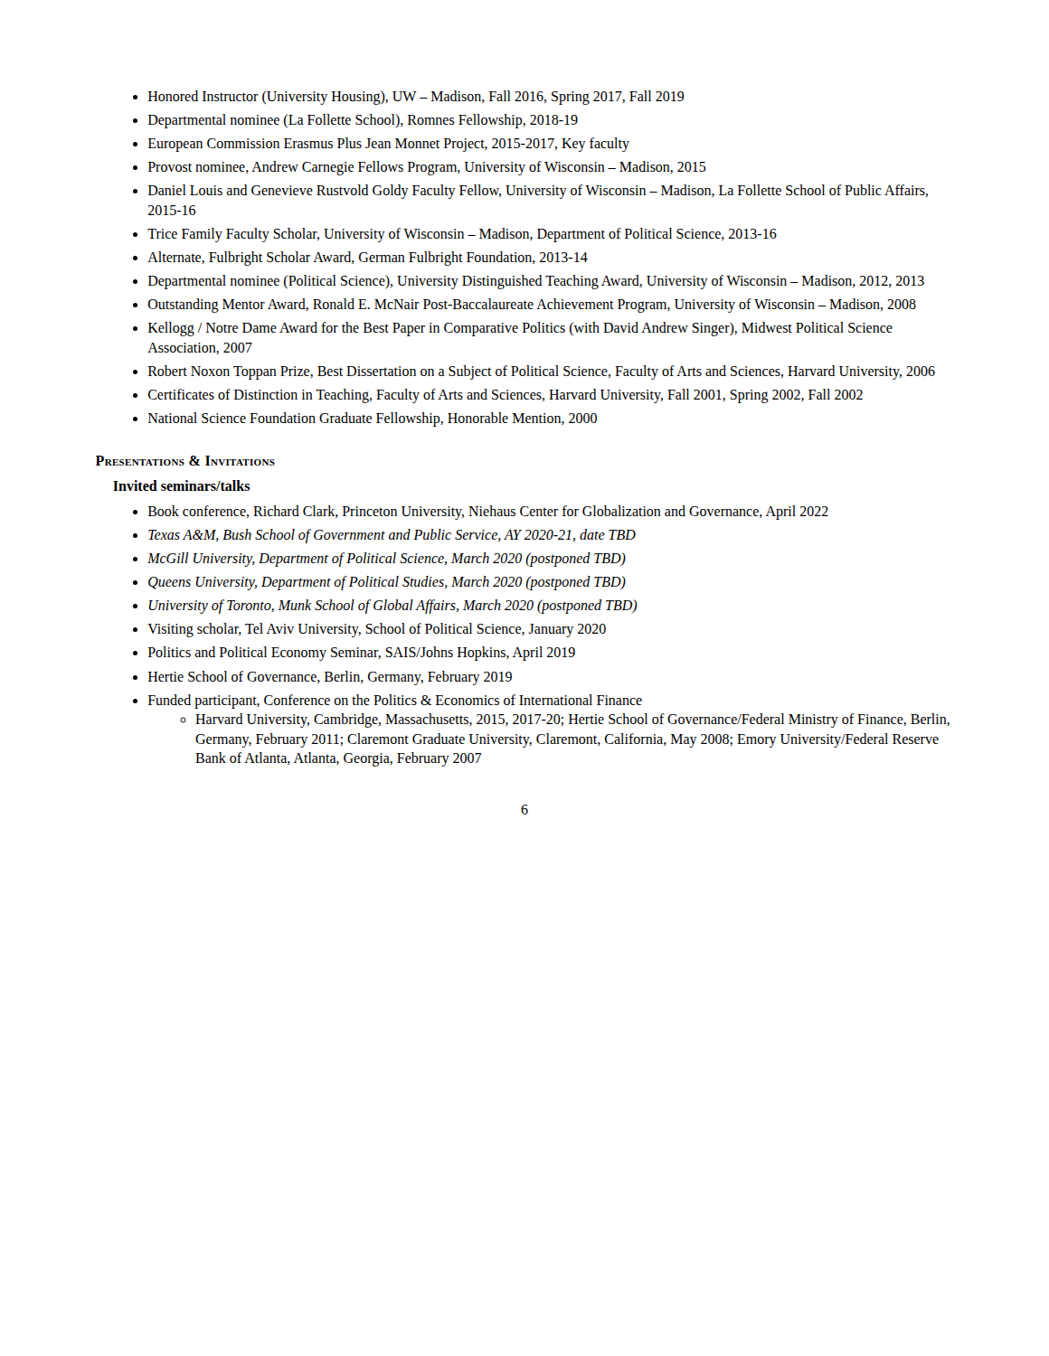Honored Instructor (University Housing), UW – Madison, Fall 2016, Spring 2017, Fall 2019
Departmental nominee (La Follette School), Romnes Fellowship, 2018-19
European Commission Erasmus Plus Jean Monnet Project, 2015-2017, Key faculty
Provost nominee, Andrew Carnegie Fellows Program, University of Wisconsin – Madison, 2015
Daniel Louis and Genevieve Rustvold Goldy Faculty Fellow, University of Wisconsin – Madison, La Follette School of Public Affairs, 2015-16
Trice Family Faculty Scholar, University of Wisconsin – Madison, Department of Political Science, 2013-16
Alternate, Fulbright Scholar Award, German Fulbright Foundation, 2013-14
Departmental nominee (Political Science), University Distinguished Teaching Award, University of Wisconsin – Madison, 2012, 2013
Outstanding Mentor Award, Ronald E. McNair Post-Baccalaureate Achievement Program, University of Wisconsin – Madison, 2008
Kellogg / Notre Dame Award for the Best Paper in Comparative Politics (with David Andrew Singer), Midwest Political Science Association, 2007
Robert Noxon Toppan Prize, Best Dissertation on a Subject of Political Science, Faculty of Arts and Sciences, Harvard University, 2006
Certificates of Distinction in Teaching, Faculty of Arts and Sciences, Harvard University, Fall 2001, Spring 2002, Fall 2002
National Science Foundation Graduate Fellowship, Honorable Mention, 2000
Presentations & Invitations
Invited seminars/talks
Book conference, Richard Clark, Princeton University, Niehaus Center for Globalization and Governance, April 2022
Texas A&M, Bush School of Government and Public Service, AY 2020-21, date TBD
McGill University, Department of Political Science, March 2020 (postponed TBD)
Queens University, Department of Political Studies, March 2020 (postponed TBD)
University of Toronto, Munk School of Global Affairs, March 2020 (postponed TBD)
Visiting scholar, Tel Aviv University, School of Political Science, January 2020
Politics and Political Economy Seminar, SAIS/Johns Hopkins, April 2019
Hertie School of Governance, Berlin, Germany, February 2019
Funded participant, Conference on the Politics & Economics of International Finance
Harvard University, Cambridge, Massachusetts, 2015, 2017-20; Hertie School of Governance/Federal Ministry of Finance, Berlin, Germany, February 2011; Claremont Graduate University, Claremont, California, May 2008; Emory University/Federal Reserve Bank of Atlanta, Atlanta, Georgia, February 2007
6